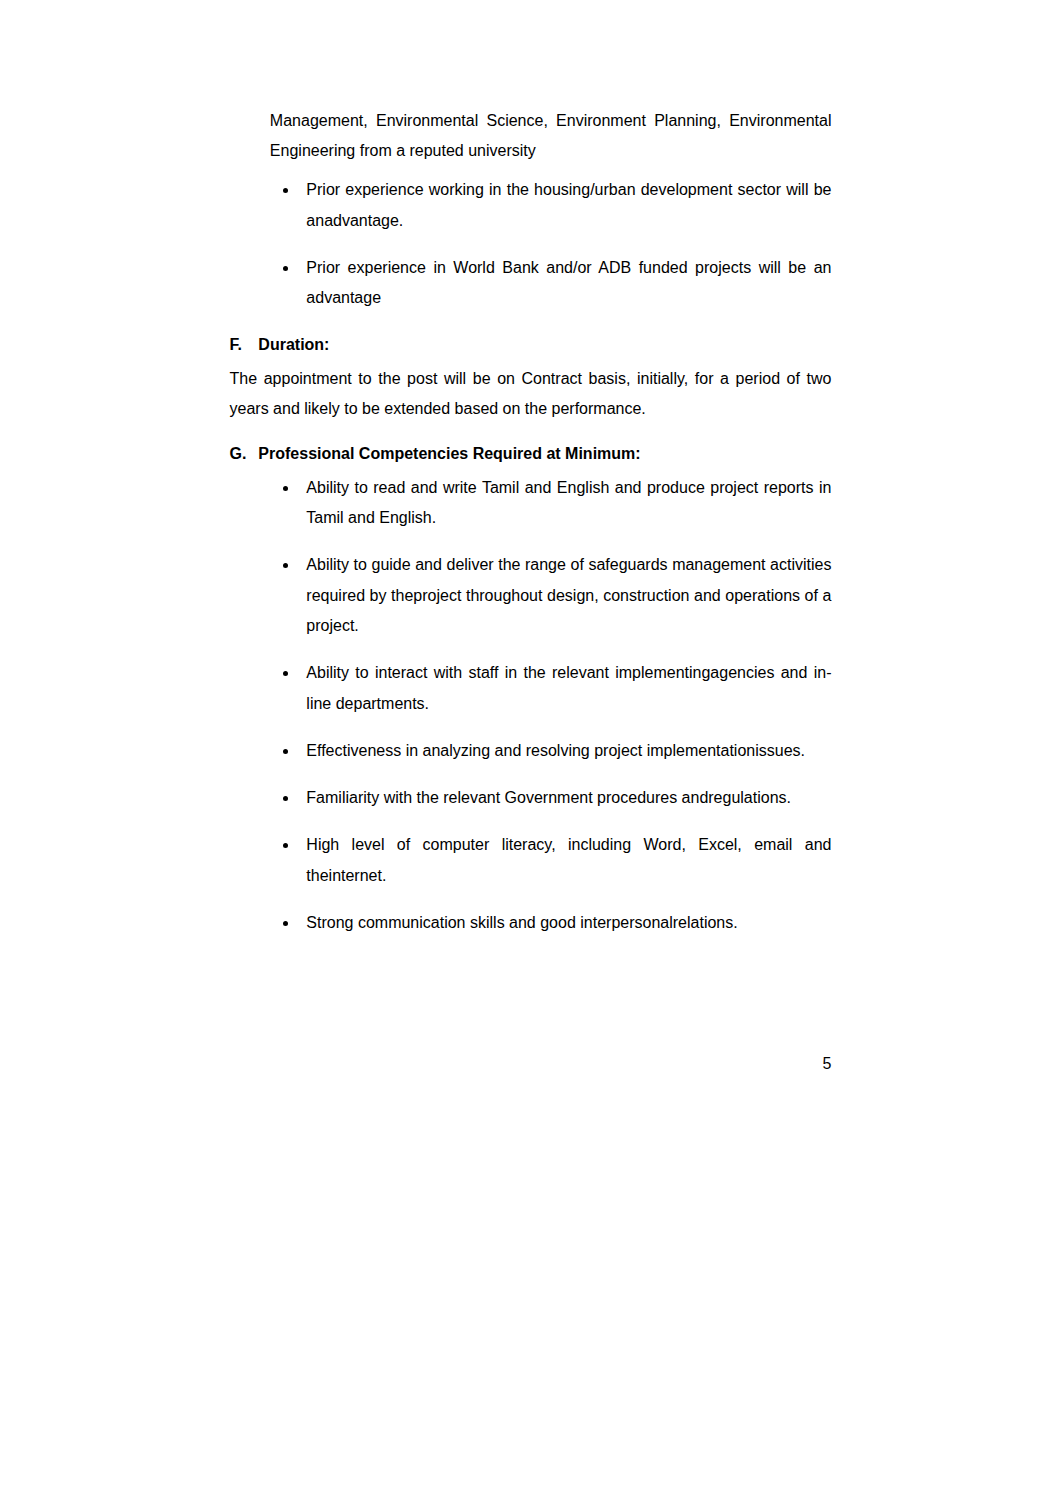Management, Environmental Science, Environment Planning, Environmental Engineering from a reputed university
Prior experience working in the housing/urban development sector will be anadvantage.
Prior experience in World Bank and/or ADB funded projects will be an advantage
F. Duration:
The appointment to the post will be on Contract basis, initially, for a period of two years and likely to be extended based on the performance.
G. Professional Competencies Required at Minimum:
Ability to read and write Tamil and English and produce project reports in Tamil and English.
Ability to guide and deliver the range of safeguards management activities required by theproject throughout design, construction and operations of a project.
Ability to interact with staff in the relevant implementingagencies and in-line departments.
Effectiveness in analyzing and resolving project implementationissues.
Familiarity with the relevant Government procedures andregulations.
High level of computer literacy, including Word, Excel, email and theinternet.
Strong communication skills and good interpersonalrelations.
5